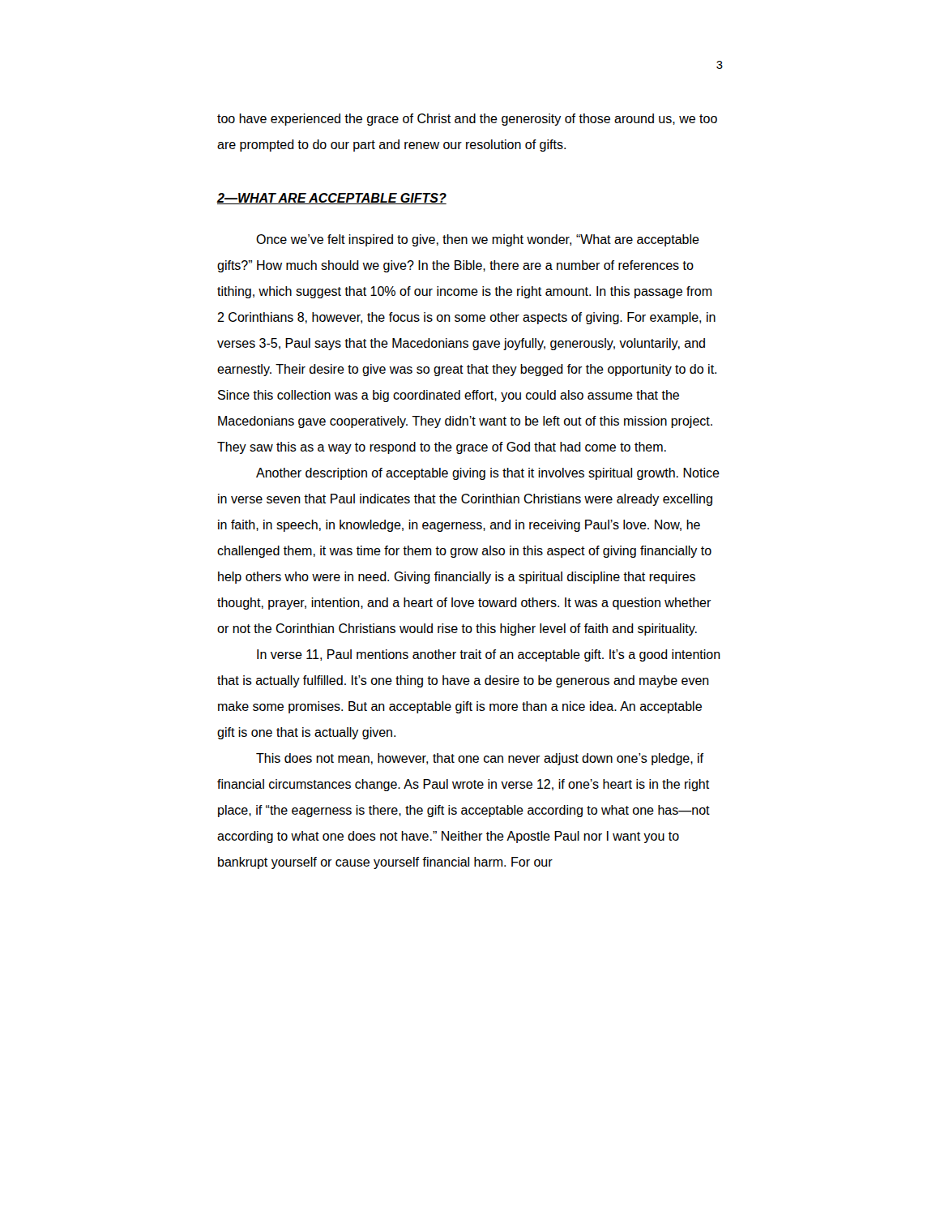3
too have experienced the grace of Christ and the generosity of those around us, we too are prompted to do our part and renew our resolution of gifts.
2—WHAT ARE ACCEPTABLE GIFTS?
Once we’ve felt inspired to give, then we might wonder, “What are acceptable gifts?” How much should we give? In the Bible, there are a number of references to tithing, which suggest that 10% of our income is the right amount. In this passage from 2 Corinthians 8, however, the focus is on some other aspects of giving. For example, in verses 3-5, Paul says that the Macedonians gave joyfully, generously, voluntarily, and earnestly. Their desire to give was so great that they begged for the opportunity to do it. Since this collection was a big coordinated effort, you could also assume that the Macedonians gave cooperatively. They didn’t want to be left out of this mission project. They saw this as a way to respond to the grace of God that had come to them.
Another description of acceptable giving is that it involves spiritual growth. Notice in verse seven that Paul indicates that the Corinthian Christians were already excelling in faith, in speech, in knowledge, in eagerness, and in receiving Paul’s love. Now, he challenged them, it was time for them to grow also in this aspect of giving financially to help others who were in need. Giving financially is a spiritual discipline that requires thought, prayer, intention, and a heart of love toward others. It was a question whether or not the Corinthian Christians would rise to this higher level of faith and spirituality.
In verse 11, Paul mentions another trait of an acceptable gift. It’s a good intention that is actually fulfilled. It’s one thing to have a desire to be generous and maybe even make some promises. But an acceptable gift is more than a nice idea. An acceptable gift is one that is actually given.
This does not mean, however, that one can never adjust down one’s pledge, if financial circumstances change. As Paul wrote in verse 12, if one’s heart is in the right place, if “the eagerness is there, the gift is acceptable according to what one has—not according to what one does not have.” Neither the Apostle Paul nor I want you to bankrupt yourself or cause yourself financial harm. For our